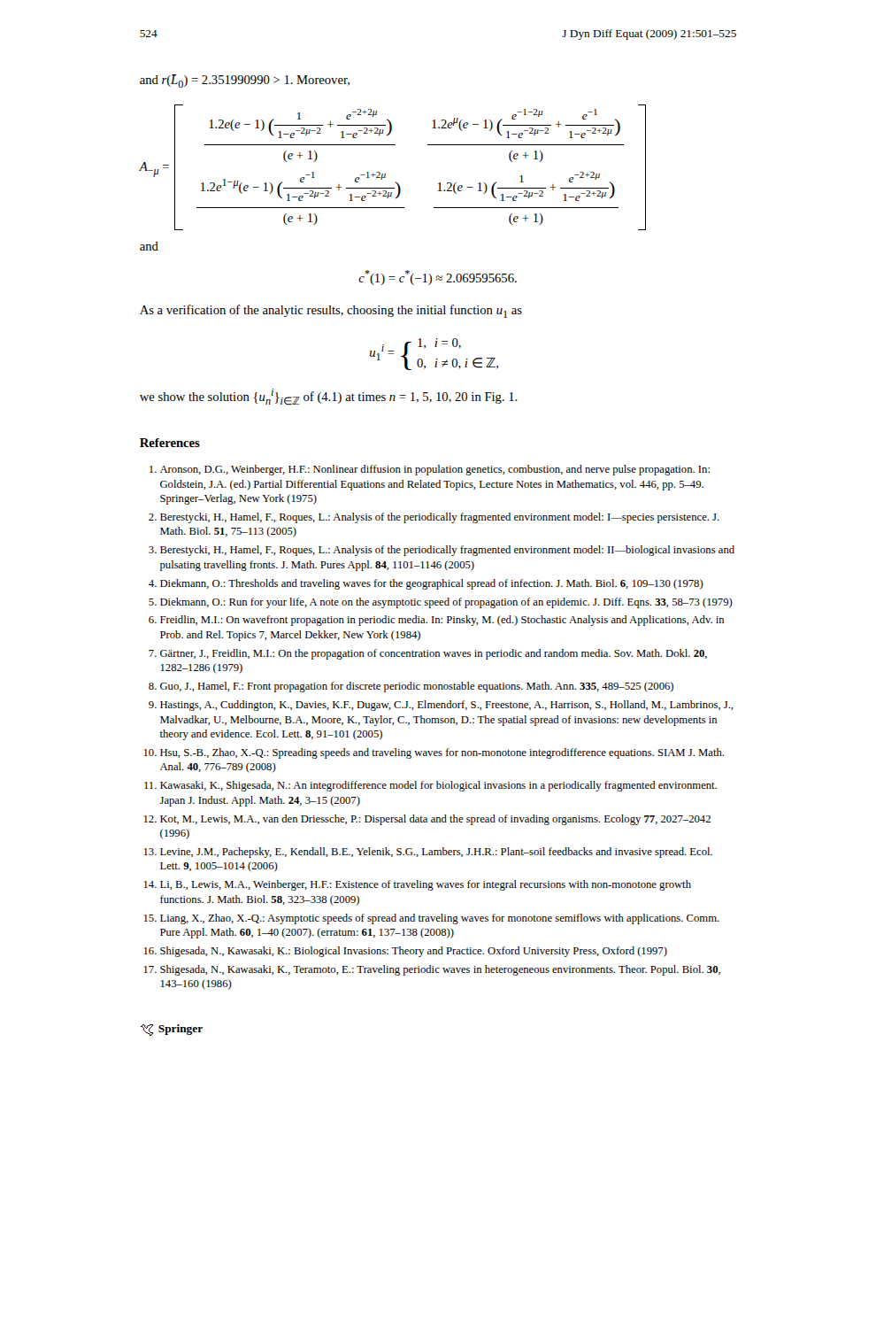524 J Dyn Diff Equat (2009) 21:501–525
and r(L̄0) = 2.351990990 > 1. Moreover,
A−μ =
| 1.2 e ( e − 1) ( 1 1− e −2 μ −2 + e −2+2 μ 1− e −2+2 μ ) ( e + 1) | 1.2 e μ ( e − 1) ( e −1−2 μ 1− e −2 μ −2 + e −1 1− e −2+2 μ ) ( e + 1) |
| 1.2 e 1− μ ( e − 1) ( e −1 1− e −2 μ −2 + e −1+2 μ 1− e −2+2 μ ) ( e + 1) | 1.2( e − 1) ( 1 1− e −2 μ −2 + e −2+2 μ 1− e −2+2 μ ) ( e + 1) |
and
c*(1) = c*(−1) ≈ 2.069595656.
As a verification of the analytic results, choosing the initial function u1 as
u1i = {
| 1, | i = 0, |
| 0, | i ≠ 0, i ∈ ℤ, |
we show the solution {uni}i∈ℤ of (4.1) at times n = 1, 5, 10, 20 in Fig. 1.
References
Aronson, D.G., Weinberger, H.F.: Nonlinear diffusion in population genetics, combustion, and nerve pulse propagation. In: Goldstein, J.A. (ed.) Partial Differential Equations and Related Topics, Lecture Notes in Mathematics, vol. 446, pp. 5–49. Springer–Verlag, New York (1975)
Berestycki, H., Hamel, F., Roques, L.: Analysis of the periodically fragmented environment model: I—species persistence. J. Math. Biol. 51, 75–113 (2005)
Berestycki, H., Hamel, F., Roques, L.: Analysis of the periodically fragmented environment model: II—biological invasions and pulsating travelling fronts. J. Math. Pures Appl. 84, 1101–1146 (2005)
Diekmann, O.: Thresholds and traveling waves for the geographical spread of infection. J. Math. Biol. 6, 109–130 (1978)
Diekmann, O.: Run for your life, A note on the asymptotic speed of propagation of an epidemic. J. Diff. Eqns. 33, 58–73 (1979)
Freidlin, M.I.: On wavefront propagation in periodic media. In: Pinsky, M. (ed.) Stochastic Analysis and Applications, Adv. in Prob. and Rel. Topics 7, Marcel Dekker, New York (1984)
Gärtner, J., Freidlin, M.I.: On the propagation of concentration waves in periodic and random media. Sov. Math. Dokl. 20, 1282–1286 (1979)
Guo, J., Hamel, F.: Front propagation for discrete periodic monostable equations. Math. Ann. 335, 489–525 (2006)
Hastings, A., Cuddington, K., Davies, K.F., Dugaw, C.J., Elmendorf, S., Freestone, A., Harrison, S., Holland, M., Lambrinos, J., Malvadkar, U., Melbourne, B.A., Moore, K., Taylor, C., Thomson, D.: The spatial spread of invasions: new developments in theory and evidence. Ecol. Lett. 8, 91–101 (2005)
Hsu, S.-B., Zhao, X.-Q.: Spreading speeds and traveling waves for non-monotone integrodifference equations. SIAM J. Math. Anal. 40, 776–789 (2008)
Kawasaki, K., Shigesada, N.: An integrodifference model for biological invasions in a periodically fragmented environment. Japan J. Indust. Appl. Math. 24, 3–15 (2007)
Kot, M., Lewis, M.A., van den Driessche, P.: Dispersal data and the spread of invading organisms. Ecology 77, 2027–2042 (1996)
Levine, J.M., Pachepsky, E., Kendall, B.E., Yelenik, S.G., Lambers, J.H.R.: Plant–soil feedbacks and invasive spread. Ecol. Lett. 9, 1005–1014 (2006)
Li, B., Lewis, M.A., Weinberger, H.F.: Existence of traveling waves for integral recursions with non-monotone growth functions. J. Math. Biol. 58, 323–338 (2009)
Liang, X., Zhao, X.-Q.: Asymptotic speeds of spread and traveling waves for monotone semiflows with applications. Comm. Pure Appl. Math. 60, 1–40 (2007). (erratum: 61, 137–138 (2008))
Shigesada, N., Kawasaki, K.: Biological Invasions: Theory and Practice. Oxford University Press, Oxford (1997)
Shigesada, N., Kawasaki, K., Teramoto, E.: Traveling periodic waves in heterogeneous environments. Theor. Popul. Biol. 30, 143–160 (1986)
🕊 Springer